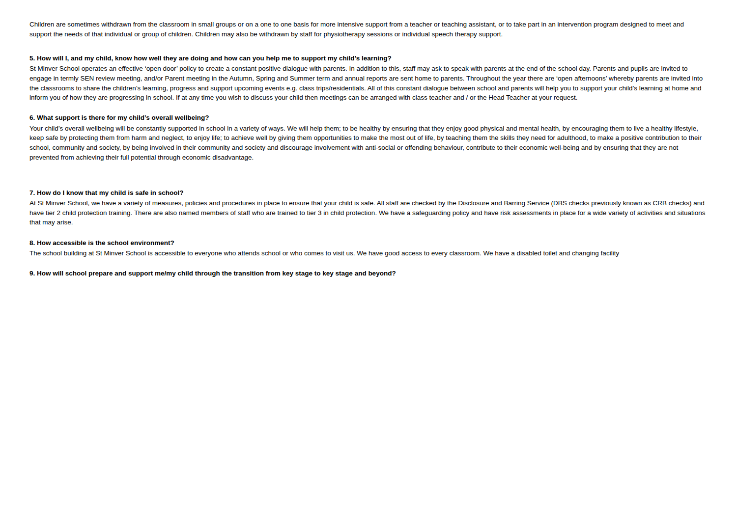Children are sometimes withdrawn from the classroom in small groups or on a one to one basis for more intensive support from a teacher or teaching assistant, or to take part in an intervention program designed to meet and support the needs of that individual or group of children. Children may also be withdrawn by staff for physiotherapy sessions or individual speech therapy support.
5. How will I, and my child, know how well they are doing and how can you help me to support my child’s learning?
St Minver School operates an effective ‘open door’ policy to create a constant positive dialogue with parents. In addition to this, staff may ask to speak with parents at the end of the school day. Parents and pupils are invited to engage in termly SEN review meeting, and/or Parent meeting in the Autumn, Spring and Summer term and annual reports are sent home to parents. Throughout the year there are ‘open afternoons’ whereby parents are invited into the classrooms to share the children’s learning, progress and support upcoming events e.g. class trips/residentials. All of this constant dialogue between school and parents will help you to support your child’s learning at home and inform you of how they are progressing in school. If at any time you wish to discuss your child then meetings can be arranged with class teacher and / or the Head Teacher at your request.
6. What support is there for my child’s overall wellbeing?
Your child’s overall wellbeing will be constantly supported in school in a variety of ways. We will help them; to be healthy by ensuring that they enjoy good physical and mental health, by encouraging them to live a healthy lifestyle, keep safe by protecting them from harm and neglect, to enjoy life; to achieve well by giving them opportunities to make the most out of life, by teaching them the skills they need for adulthood, to make a positive contribution to their school, community and society, by being involved in their community and society and discourage involvement with anti-social or offending behaviour, contribute to their economic well-being and by ensuring that they are not prevented from achieving their full potential through economic disadvantage.
7. How do I know that my child is safe in school?
At St Minver School, we have a variety of measures, policies and procedures in place to ensure that your child is safe. All staff are checked by the Disclosure and Barring Service (DBS checks previously known as CRB checks) and have tier 2 child protection training. There are also named members of staff who are trained to tier 3 in child protection. We have a safeguarding policy and have risk assessments in place for a wide variety of activities and situations that may arise.
8. How accessible is the school environment?
The school building at St Minver School is accessible to everyone who attends school or who comes to visit us. We have good access to every classroom. We have a disabled toilet and changing facility
9. How will school prepare and support me/my child through the transition from key stage to key stage and beyond?